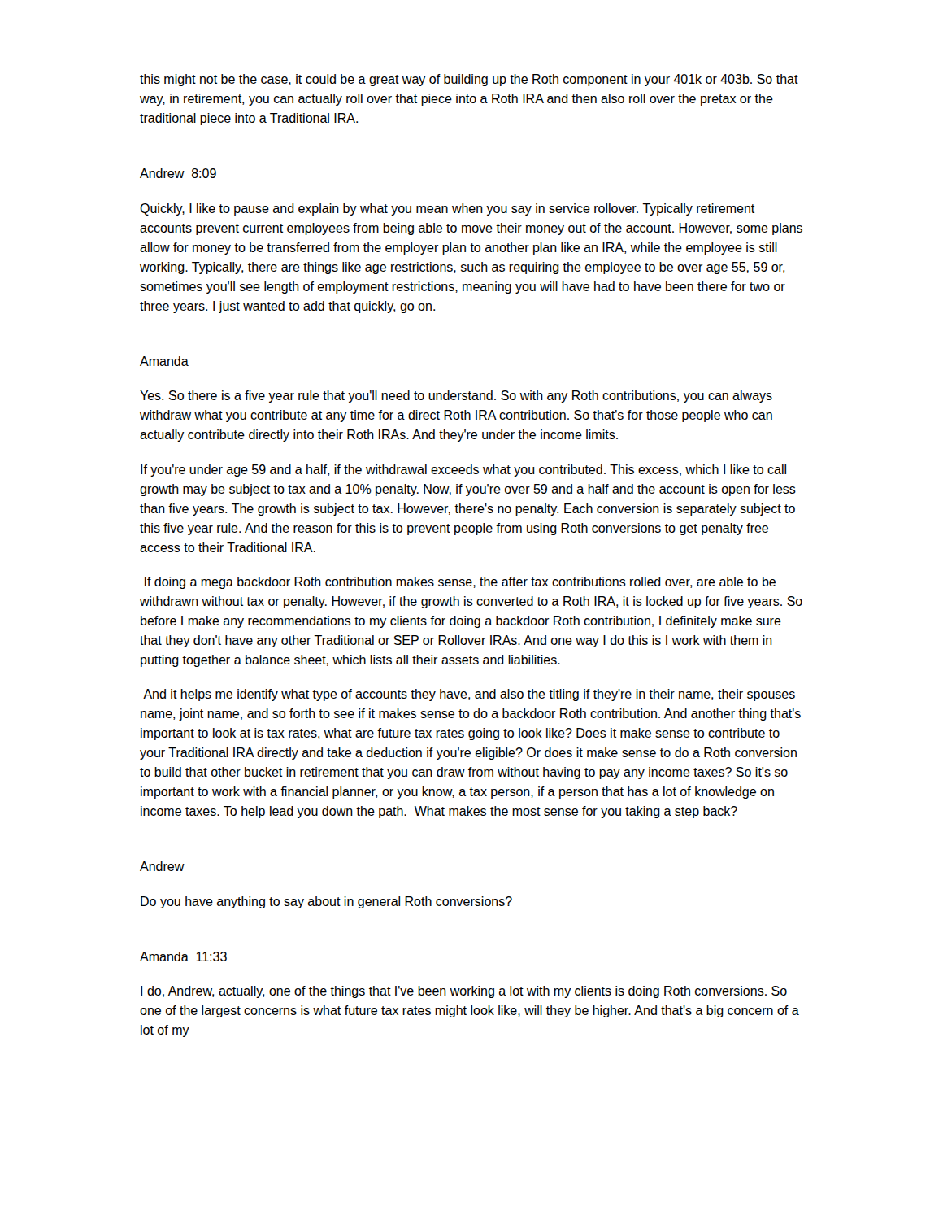this might not be the case, it could be a great way of building up the Roth component in your 401k or 403b. So that way, in retirement, you can actually roll over that piece into a Roth IRA and then also roll over the pretax or the traditional piece into a Traditional IRA.
Andrew 8:09
Quickly, I like to pause and explain by what you mean when you say in service rollover. Typically retirement accounts prevent current employees from being able to move their money out of the account. However, some plans allow for money to be transferred from the employer plan to another plan like an IRA, while the employee is still working. Typically, there are things like age restrictions, such as requiring the employee to be over age 55, 59 or, sometimes you'll see length of employment restrictions, meaning you will have had to have been there for two or three years. I just wanted to add that quickly, go on.
Amanda
Yes. So there is a five year rule that you'll need to understand. So with any Roth contributions, you can always withdraw what you contribute at any time for a direct Roth IRA contribution. So that's for those people who can actually contribute directly into their Roth IRAs. And they're under the income limits.
If you're under age 59 and a half, if the withdrawal exceeds what you contributed. This excess, which I like to call growth may be subject to tax and a 10% penalty. Now, if you're over 59 and a half and the account is open for less than five years. The growth is subject to tax. However, there's no penalty. Each conversion is separately subject to this five year rule. And the reason for this is to prevent people from using Roth conversions to get penalty free access to their Traditional IRA.
If doing a mega backdoor Roth contribution makes sense, the after tax contributions rolled over, are able to be withdrawn without tax or penalty. However, if the growth is converted to a Roth IRA, it is locked up for five years. So before I make any recommendations to my clients for doing a backdoor Roth contribution, I definitely make sure that they don't have any other Traditional or SEP or Rollover IRAs. And one way I do this is I work with them in putting together a balance sheet, which lists all their assets and liabilities.
And it helps me identify what type of accounts they have, and also the titling if they're in their name, their spouses name, joint name, and so forth to see if it makes sense to do a backdoor Roth contribution. And another thing that's important to look at is tax rates, what are future tax rates going to look like? Does it make sense to contribute to your Traditional IRA directly and take a deduction if you're eligible? Or does it make sense to do a Roth conversion to build that other bucket in retirement that you can draw from without having to pay any income taxes? So it's so important to work with a financial planner, or you know, a tax person, if a person that has a lot of knowledge on income taxes. To help lead you down the path. What makes the most sense for you taking a step back?
Andrew
Do you have anything to say about in general Roth conversions?
Amanda 11:33
I do, Andrew, actually, one of the things that I've been working a lot with my clients is doing Roth conversions. So one of the largest concerns is what future tax rates might look like, will they be higher. And that's a big concern of a lot of my